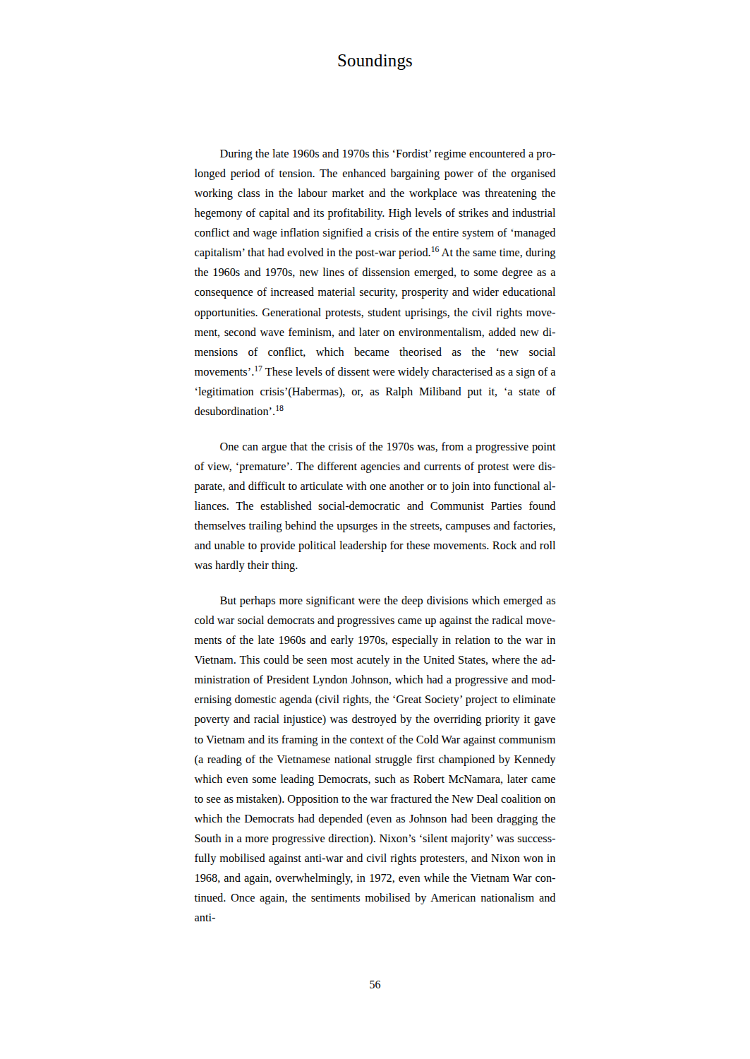Soundings
During the late 1960s and 1970s this ‘Fordist’ regime encountered a prolonged period of tension. The enhanced bargaining power of the organised working class in the labour market and the workplace was threatening the hegemony of capital and its profitability. High levels of strikes and industrial conflict and wage inflation signified a crisis of the entire system of ‘managed capitalism’ that had evolved in the post-war period.16 At the same time, during the 1960s and 1970s, new lines of dissension emerged, to some degree as a consequence of increased material security, prosperity and wider educational opportunities. Generational protests, student uprisings, the civil rights movement, second wave feminism, and later on environmentalism, added new dimensions of conflict, which became theorised as the ‘new social movements’.17 These levels of dissent were widely characterised as a sign of a ‘legitimation crisis’(Habermas), or, as Ralph Miliband put it, ‘a state of desubordination’.18
One can argue that the crisis of the 1970s was, from a progressive point of view, ‘premature’. The different agencies and currents of protest were disparate, and difficult to articulate with one another or to join into functional alliances. The established social-democratic and Communist Parties found themselves trailing behind the upsurges in the streets, campuses and factories, and unable to provide political leadership for these movements. Rock and roll was hardly their thing.
But perhaps more significant were the deep divisions which emerged as cold war social democrats and progressives came up against the radical movements of the late 1960s and early 1970s, especially in relation to the war in Vietnam. This could be seen most acutely in the United States, where the administration of President Lyndon Johnson, which had a progressive and modernising domestic agenda (civil rights, the ‘Great Society’ project to eliminate poverty and racial injustice) was destroyed by the overriding priority it gave to Vietnam and its framing in the context of the Cold War against communism (a reading of the Vietnamese national struggle first championed by Kennedy which even some leading Democrats, such as Robert McNamara, later came to see as mistaken). Opposition to the war fractured the New Deal coalition on which the Democrats had depended (even as Johnson had been dragging the South in a more progressive direction). Nixon’s ‘silent majority’ was successfully mobilised against anti-war and civil rights protesters, and Nixon won in 1968, and again, overwhelmingly, in 1972, even while the Vietnam War continued. Once again, the sentiments mobilised by American nationalism and anti-
56